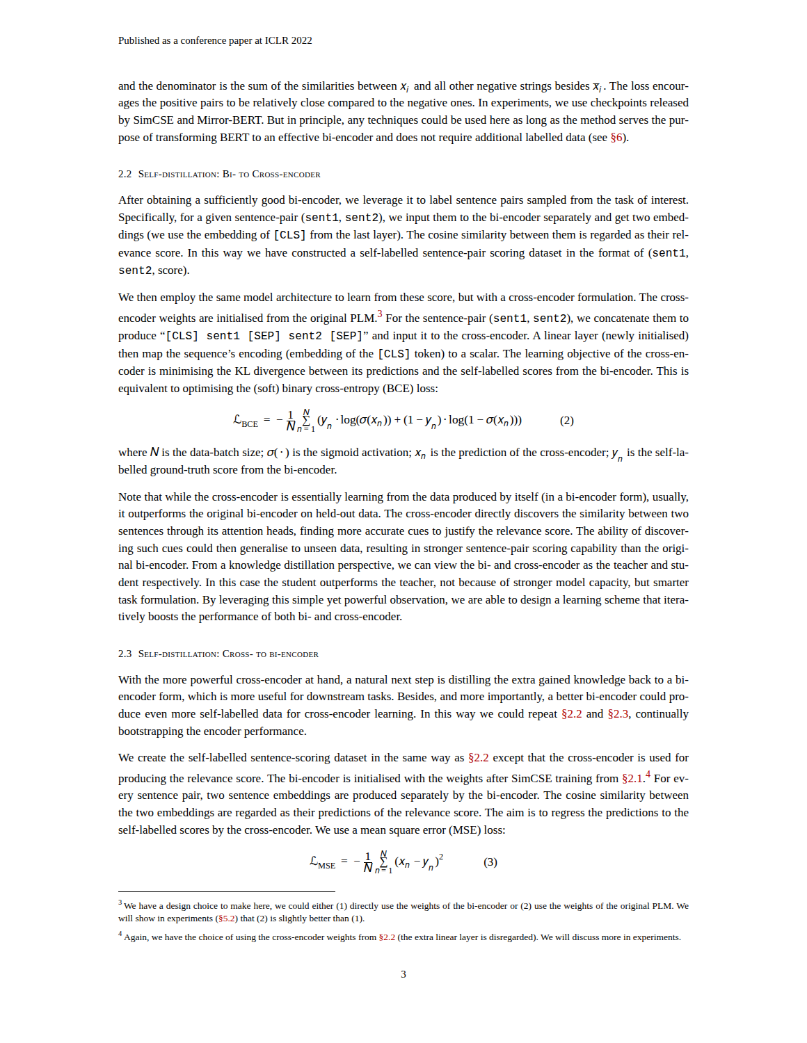Published as a conference paper at ICLR 2022
and the denominator is the sum of the similarities between xi and all other negative strings besides x¯i. The loss encourages the positive pairs to be relatively close compared to the negative ones. In experiments, we use checkpoints released by SimCSE and Mirror-BERT. But in principle, any techniques could be used here as long as the method serves the purpose of transforming BERT to an effective bi-encoder and does not require additional labelled data (see §6).
2.2 Self-distillation: Bi- to Cross-encoder
After obtaining a sufficiently good bi-encoder, we leverage it to label sentence pairs sampled from the task of interest. Specifically, for a given sentence-pair (sent1, sent2), we input them to the bi-encoder separately and get two embeddings (we use the embedding of [CLS] from the last layer). The cosine similarity between them is regarded as their relevance score. In this way we have constructed a self-labelled sentence-pair scoring dataset in the format of (sent1, sent2, score).
We then employ the same model architecture to learn from these score, but with a cross-encoder formulation. The cross-encoder weights are initialised from the original PLM.3 For the sentence-pair (sent1, sent2), we concatenate them to produce “[CLS] sent1 [SEP] sent2 [SEP]” and input it to the cross-encoder. A linear layer (newly initialised) then map the sequence’s encoding (embedding of the [CLS] token) to a scalar. The learning objective of the cross-encoder is minimising the KL divergence between its predictions and the self-labelled scores from the bi-encoder. This is equivalent to optimising the (soft) binary cross-entropy (BCE) loss:
ℒBCE = − 1N ∑ n=1 N ( yn ⋅ log ⁡ (σ(xn)) + (1−yn) ⋅ log ⁡ (1−σ(xn)) )
(2)
where N is the data-batch size; σ(⋅) is the sigmoid activation; xn is the prediction of the cross-encoder; yn is the self-labelled ground-truth score from the bi-encoder.
Note that while the cross-encoder is essentially learning from the data produced by itself (in a bi-encoder form), usually, it outperforms the original bi-encoder on held-out data. The cross-encoder directly discovers the similarity between two sentences through its attention heads, finding more accurate cues to justify the relevance score. The ability of discovering such cues could then generalise to unseen data, resulting in stronger sentence-pair scoring capability than the original bi-encoder. From a knowledge distillation perspective, we can view the bi- and cross-encoder as the teacher and student respectively. In this case the student outperforms the teacher, not because of stronger model capacity, but smarter task formulation. By leveraging this simple yet powerful observation, we are able to design a learning scheme that iteratively boosts the performance of both bi- and cross-encoder.
2.3 Self-distillation: Cross- to bi-encoder
With the more powerful cross-encoder at hand, a natural next step is distilling the extra gained knowledge back to a bi-encoder form, which is more useful for downstream tasks. Besides, and more importantly, a better bi-encoder could produce even more self-labelled data for cross-encoder learning. In this way we could repeat §2.2 and §2.3, continually bootstrapping the encoder performance.
We create the self-labelled sentence-scoring dataset in the same way as §2.2 except that the cross-encoder is used for producing the relevance score. The bi-encoder is initialised with the weights after SimCSE training from §2.1.4 For every sentence pair, two sentence embeddings are produced separately by the bi-encoder. The cosine similarity between the two embeddings are regarded as their predictions of the relevance score. The aim is to regress the predictions to the self-labelled scores by the cross-encoder. We use a mean square error (MSE) loss:
ℒMSE = − 1N ∑ n=1 N ( xn−yn ) 2
(3)
3 We have a design choice to make here, we could either (1) directly use the weights of the bi-encoder or (2) use the weights of the original PLM. We will show in experiments (§5.2) that (2) is slightly better than (1).
4 Again, we have the choice of using the cross-encoder weights from §2.2 (the extra linear layer is disregarded). We will discuss more in experiments.
3